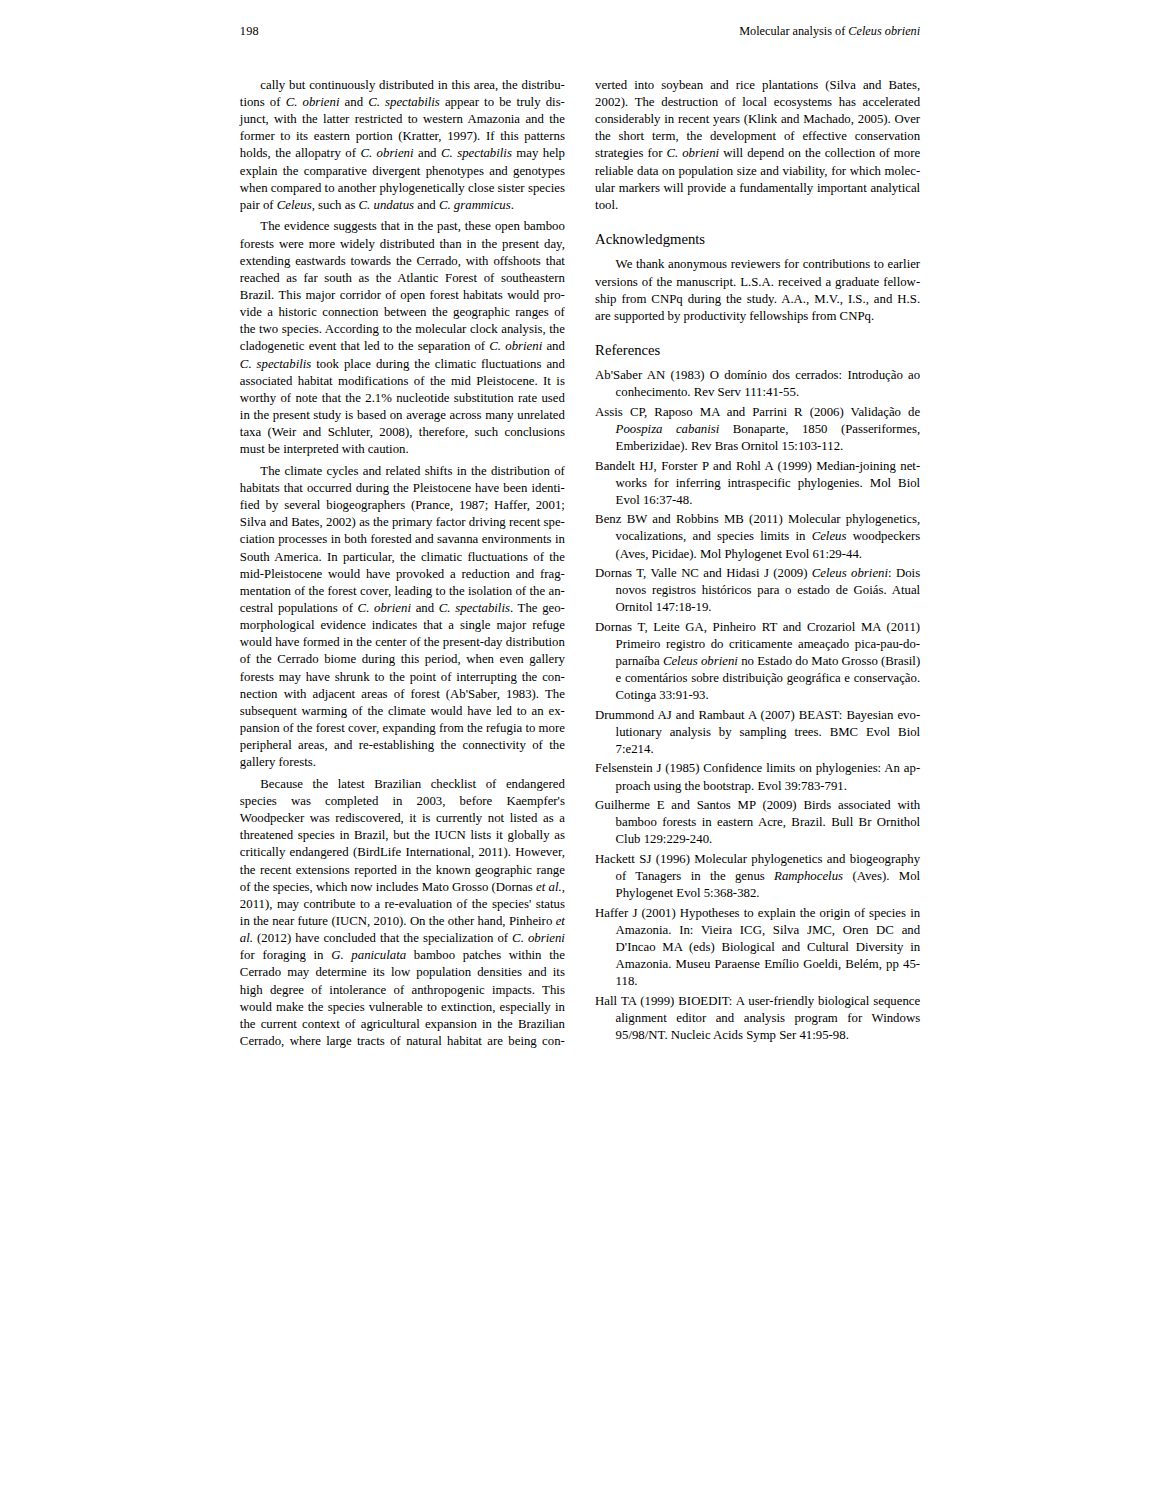198 Molecular analysis of Celeus obrieni
cally but continuously distributed in this area, the distributions of C. obrieni and C. spectabilis appear to be truly disjunct, with the latter restricted to western Amazonia and the former to its eastern portion (Kratter, 1997). If this patterns holds, the allopatry of C. obrieni and C. spectabilis may help explain the comparative divergent phenotypes and genotypes when compared to another phylogenetically close sister species pair of Celeus, such as C. undatus and C. grammicus.
The evidence suggests that in the past, these open bamboo forests were more widely distributed than in the present day, extending eastwards towards the Cerrado, with offshoots that reached as far south as the Atlantic Forest of southeastern Brazil. This major corridor of open forest habitats would provide a historic connection between the geographic ranges of the two species. According to the molecular clock analysis, the cladogenetic event that led to the separation of C. obrieni and C. spectabilis took place during the climatic fluctuations and associated habitat modifications of the mid Pleistocene. It is worthy of note that the 2.1% nucleotide substitution rate used in the present study is based on average across many unrelated taxa (Weir and Schluter, 2008), therefore, such conclusions must be interpreted with caution.
The climate cycles and related shifts in the distribution of habitats that occurred during the Pleistocene have been identified by several biogeographers (Prance, 1987; Haffer, 2001; Silva and Bates, 2002) as the primary factor driving recent speciation processes in both forested and savanna environments in South America. In particular, the climatic fluctuations of the mid-Pleistocene would have provoked a reduction and fragmentation of the forest cover, leading to the isolation of the ancestral populations of C. obrieni and C. spectabilis. The geomorphological evidence indicates that a single major refuge would have formed in the center of the present-day distribution of the Cerrado biome during this period, when even gallery forests may have shrunk to the point of interrupting the connection with adjacent areas of forest (Ab'Saber, 1983). The subsequent warming of the climate would have led to an expansion of the forest cover, expanding from the refugia to more peripheral areas, and re-establishing the connectivity of the gallery forests.
Because the latest Brazilian checklist of endangered species was completed in 2003, before Kaempfer's Woodpecker was rediscovered, it is currently not listed as a threatened species in Brazil, but the IUCN lists it globally as critically endangered (BirdLife International, 2011). However, the recent extensions reported in the known geographic range of the species, which now includes Mato Grosso (Dornas et al., 2011), may contribute to a re-evaluation of the species' status in the near future (IUCN, 2010). On the other hand, Pinheiro et al. (2012) have concluded that the specialization of C. obrieni for foraging in G. paniculata bamboo patches within the Cerrado may determine its low population densities and its high degree of intolerance of anthropogenic impacts. This would make the species vulnerable to extinction, especially in the current context of agricultural expansion in the Brazilian Cerrado, where large tracts of natural habitat are being converted into soybean and rice plantations (Silva and Bates, 2002). The destruction of local ecosystems has accelerated considerably in recent years (Klink and Machado, 2005). Over the short term, the development of effective conservation strategies for C. obrieni will depend on the collection of more reliable data on population size and viability, for which molecular markers will provide a fundamentally important analytical tool.
Acknowledgments
We thank anonymous reviewers for contributions to earlier versions of the manuscript. L.S.A. received a graduate fellowship from CNPq during the study. A.A., M.V., I.S., and H.S. are supported by productivity fellowships from CNPq.
References
Ab'Saber AN (1983) O domínio dos cerrados: Introdução ao conhecimento. Rev Serv 111:41-55.
Assis CP, Raposo MA and Parrini R (2006) Validação de Poospiza cabanisi Bonaparte, 1850 (Passeriformes, Emberizidae). Rev Bras Ornitol 15:103-112.
Bandelt HJ, Forster P and Rohl A (1999) Median-joining networks for inferring intraspecific phylogenies. Mol Biol Evol 16:37-48.
Benz BW and Robbins MB (2011) Molecular phylogenetics, vocalizations, and species limits in Celeus woodpeckers (Aves, Picidae). Mol Phylogenet Evol 61:29-44.
Dornas T, Valle NC and Hidasi J (2009) Celeus obrieni: Dois novos registros históricos para o estado de Goiás. Atual Ornitol 147:18-19.
Dornas T, Leite GA, Pinheiro RT and Crozariol MA (2011) Primeiro registro do criticamente ameaçado pica-pau-do-parnaíba Celeus obrieni no Estado do Mato Grosso (Brasil) e comentários sobre distribuição geográfica e conservação. Cotinga 33:91-93.
Drummond AJ and Rambaut A (2007) BEAST: Bayesian evolutionary analysis by sampling trees. BMC Evol Biol 7:e214.
Felsenstein J (1985) Confidence limits on phylogenies: An approach using the bootstrap. Evol 39:783-791.
Guilherme E and Santos MP (2009) Birds associated with bamboo forests in eastern Acre, Brazil. Bull Br Ornithol Club 129:229-240.
Hackett SJ (1996) Molecular phylogenetics and biogeography of Tanagers in the genus Ramphocelus (Aves). Mol Phylogenet Evol 5:368-382.
Haffer J (2001) Hypotheses to explain the origin of species in Amazonia. In: Vieira ICG, Silva JMC, Oren DC and D'Incao MA (eds) Biological and Cultural Diversity in Amazonia. Museu Paraense Emílio Goeldi, Belém, pp 45-118.
Hall TA (1999) BIOEDIT: A user-friendly biological sequence alignment editor and analysis program for Windows 95/98/NT. Nucleic Acids Symp Ser 41:95-98.